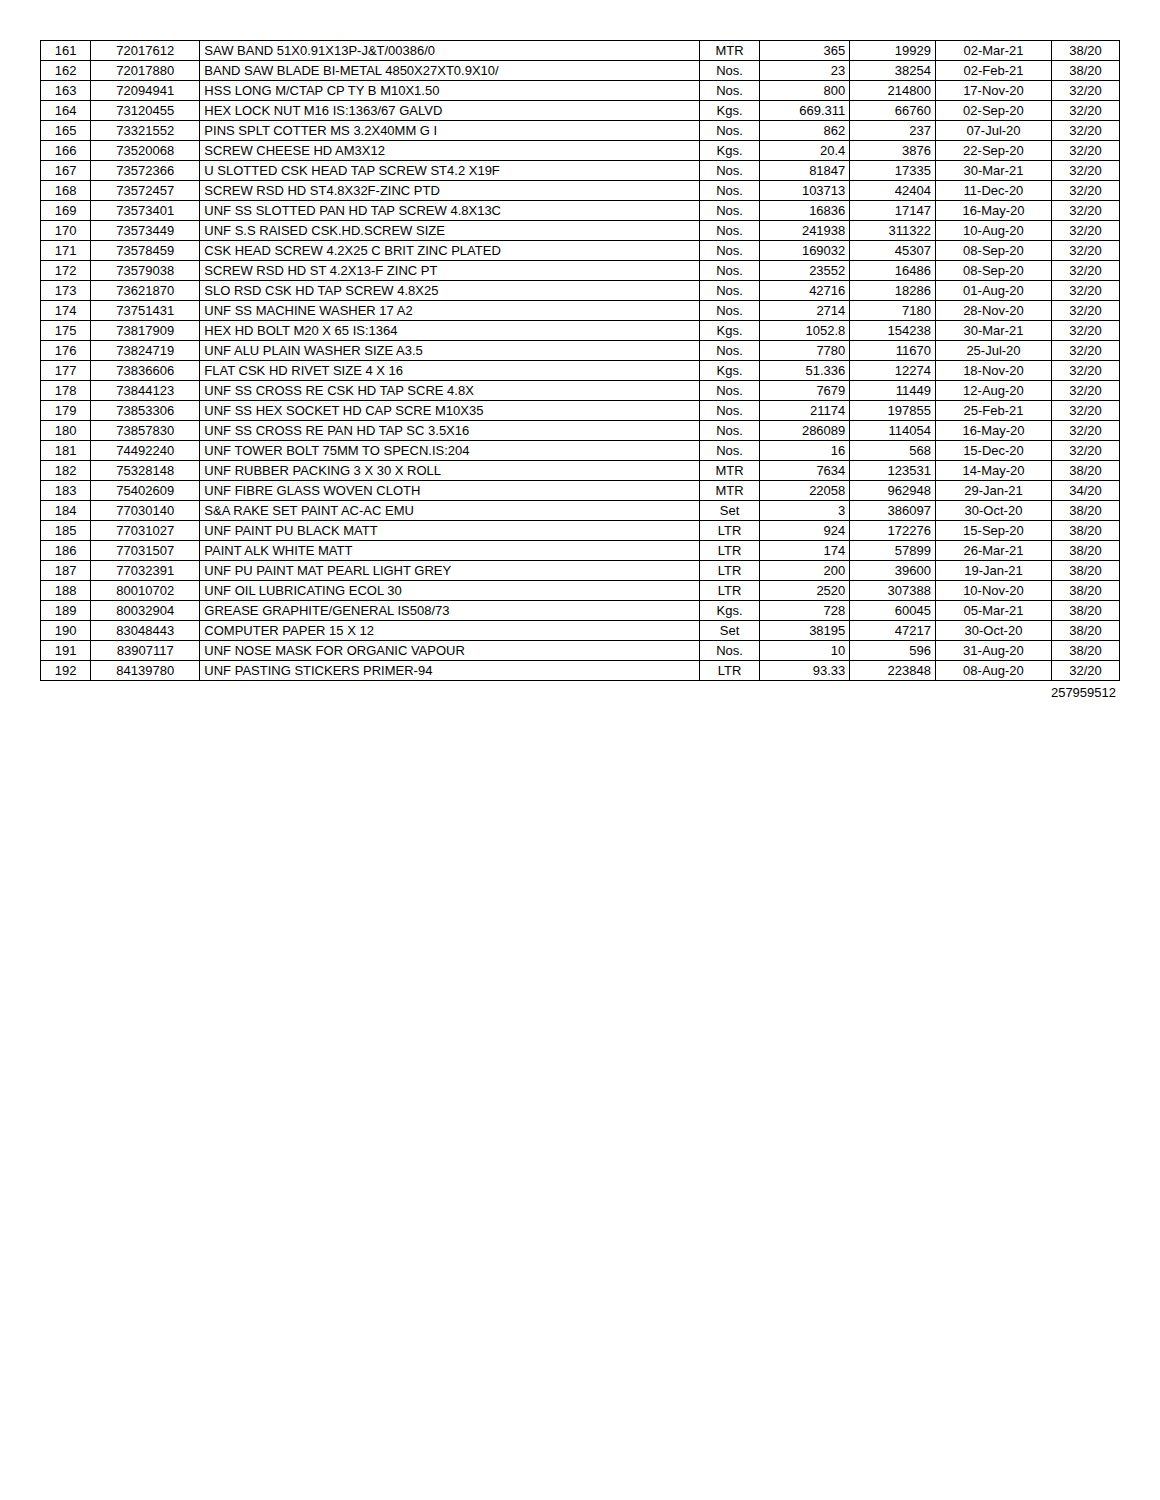| 161 | 72017612 | SAW BAND 51X0.91X13P-J&T/00386/0 | MTR | 365 | 19929 | 02-Mar-21 | 38/20 |
| 162 | 72017880 | BAND SAW BLADE BI-METAL 4850X27XT0.9X10/ | Nos. | 23 | 38254 | 02-Feb-21 | 38/20 |
| 163 | 72094941 | HSS LONG M/CTAP CP TY B M10X1.50 | Nos. | 800 | 214800 | 17-Nov-20 | 32/20 |
| 164 | 73120455 | HEX LOCK NUT M16 IS:1363/67 GALVD | Kgs. | 669.311 | 66760 | 02-Sep-20 | 32/20 |
| 165 | 73321552 | PINS SPLT COTTER MS 3.2X40MM G I | Nos. | 862 | 237 | 07-Jul-20 | 32/20 |
| 166 | 73520068 | SCREW CHEESE HD AM3X12 | Kgs. | 20.4 | 3876 | 22-Sep-20 | 32/20 |
| 167 | 73572366 | U SLOTTED CSK HEAD TAP SCREW ST4.2 X19F | Nos. | 81847 | 17335 | 30-Mar-21 | 32/20 |
| 168 | 73572457 | SCREW RSD HD ST4.8X32F-ZINC PTD | Nos. | 103713 | 42404 | 11-Dec-20 | 32/20 |
| 169 | 73573401 | UNF SS SLOTTED PAN HD TAP SCREW 4.8X13C | Nos. | 16836 | 17147 | 16-May-20 | 32/20 |
| 170 | 73573449 | UNF S.S RAISED CSK.HD.SCREW SIZE | Nos. | 241938 | 311322 | 10-Aug-20 | 32/20 |
| 171 | 73578459 | CSK HEAD SCREW 4.2X25 C BRIT ZINC PLATED | Nos. | 169032 | 45307 | 08-Sep-20 | 32/20 |
| 172 | 73579038 | SCREW RSD HD ST 4.2X13-F ZINC PT | Nos. | 23552 | 16486 | 08-Sep-20 | 32/20 |
| 173 | 73621870 | SLO RSD CSK HD TAP SCREW 4.8X25 | Nos. | 42716 | 18286 | 01-Aug-20 | 32/20 |
| 174 | 73751431 | UNF SS MACHINE WASHER 17 A2 | Nos. | 2714 | 7180 | 28-Nov-20 | 32/20 |
| 175 | 73817909 | HEX HD BOLT M20 X 65 IS:1364 | Kgs. | 1052.8 | 154238 | 30-Mar-21 | 32/20 |
| 176 | 73824719 | UNF ALU PLAIN WASHER SIZE A3.5 | Nos. | 7780 | 11670 | 25-Jul-20 | 32/20 |
| 177 | 73836606 | FLAT CSK HD RIVET SIZE 4 X 16 | Kgs. | 51.336 | 12274 | 18-Nov-20 | 32/20 |
| 178 | 73844123 | UNF SS CROSS RE CSK HD TAP SCRE 4.8X | Nos. | 7679 | 11449 | 12-Aug-20 | 32/20 |
| 179 | 73853306 | UNF SS HEX SOCKET HD CAP SCRE M10X35 | Nos. | 21174 | 197855 | 25-Feb-21 | 32/20 |
| 180 | 73857830 | UNF SS CROSS RE PAN HD TAP SC 3.5X16 | Nos. | 286089 | 114054 | 16-May-20 | 32/20 |
| 181 | 74492240 | UNF TOWER BOLT 75MM TO SPECN.IS:204 | Nos. | 16 | 568 | 15-Dec-20 | 32/20 |
| 182 | 75328148 | UNF RUBBER PACKING 3 X 30 X ROLL | MTR | 7634 | 123531 | 14-May-20 | 38/20 |
| 183 | 75402609 | UNF FIBRE GLASS WOVEN CLOTH | MTR | 22058 | 962948 | 29-Jan-21 | 34/20 |
| 184 | 77030140 | S&A RAKE SET PAINT AC-AC EMU | Set | 3 | 386097 | 30-Oct-20 | 38/20 |
| 185 | 77031027 | UNF PAINT PU BLACK MATT | LTR | 924 | 172276 | 15-Sep-20 | 38/20 |
| 186 | 77031507 | PAINT ALK WHITE MATT | LTR | 174 | 57899 | 26-Mar-21 | 38/20 |
| 187 | 77032391 | UNF PU PAINT MAT PEARL LIGHT GREY | LTR | 200 | 39600 | 19-Jan-21 | 38/20 |
| 188 | 80010702 | UNF OIL LUBRICATING ECOL 30 | LTR | 2520 | 307388 | 10-Nov-20 | 38/20 |
| 189 | 80032904 | GREASE GRAPHITE/GENERAL IS508/73 | Kgs. | 728 | 60045 | 05-Mar-21 | 38/20 |
| 190 | 83048443 | COMPUTER PAPER 15 X 12 | Set | 38195 | 47217 | 30-Oct-20 | 38/20 |
| 191 | 83907117 | UNF NOSE MASK FOR ORGANIC VAPOUR | Nos. | 10 | 596 | 31-Aug-20 | 38/20 |
| 192 | 84139780 | UNF PASTING STICKERS PRIMER-94 | LTR | 93.33 | 223848 | 08-Aug-20 | 32/20 |
| | 257959512 |